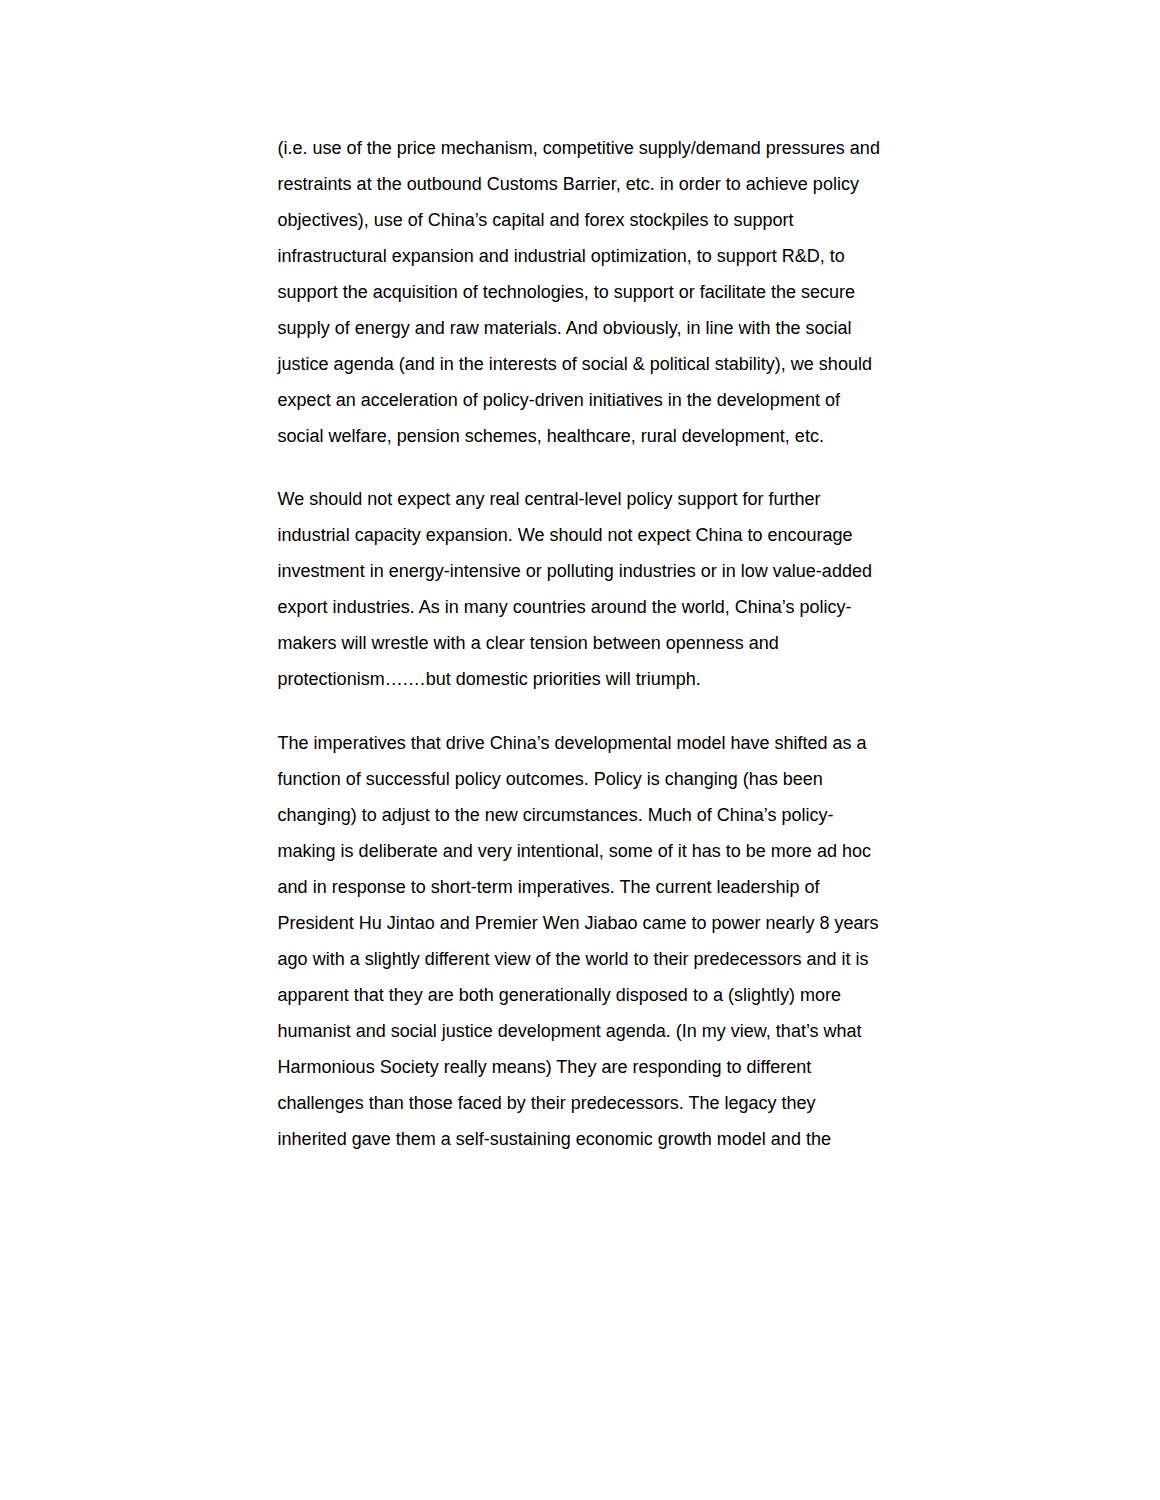(i.e. use of the price mechanism, competitive supply/demand pressures and restraints at the outbound Customs Barrier, etc. in order to achieve policy objectives), use of China’s capital and forex stockpiles to support infrastructural expansion and industrial optimization, to support R&D, to support the acquisition of technologies, to support or facilitate the secure supply of energy and raw materials. And obviously, in line with the social justice agenda (and in the interests of social & political stability), we should expect an acceleration of policy-driven initiatives in the development of social welfare, pension schemes, healthcare, rural development, etc.
We should not expect any real central-level policy support for further industrial capacity expansion. We should not expect China to encourage investment in energy-intensive or polluting industries or in low value-added export industries. As in many countries around the world, China’s policy-makers will wrestle with a clear tension between openness and protectionism….…but domestic priorities will triumph.
The imperatives that drive China’s developmental model have shifted as a function of successful policy outcomes. Policy is changing (has been changing) to adjust to the new circumstances. Much of China’s policy-making is deliberate and very intentional, some of it has to be more ad hoc and in response to short-term imperatives. The current leadership of President Hu Jintao and Premier Wen Jiabao came to power nearly 8 years ago with a slightly different view of the world to their predecessors and it is apparent that they are both generationally disposed to a (slightly) more humanist and social justice development agenda. (In my view, that’s what Harmonious Society really means) They are responding to different challenges than those faced by their predecessors. The legacy they inherited gave them a self-sustaining economic growth model and the